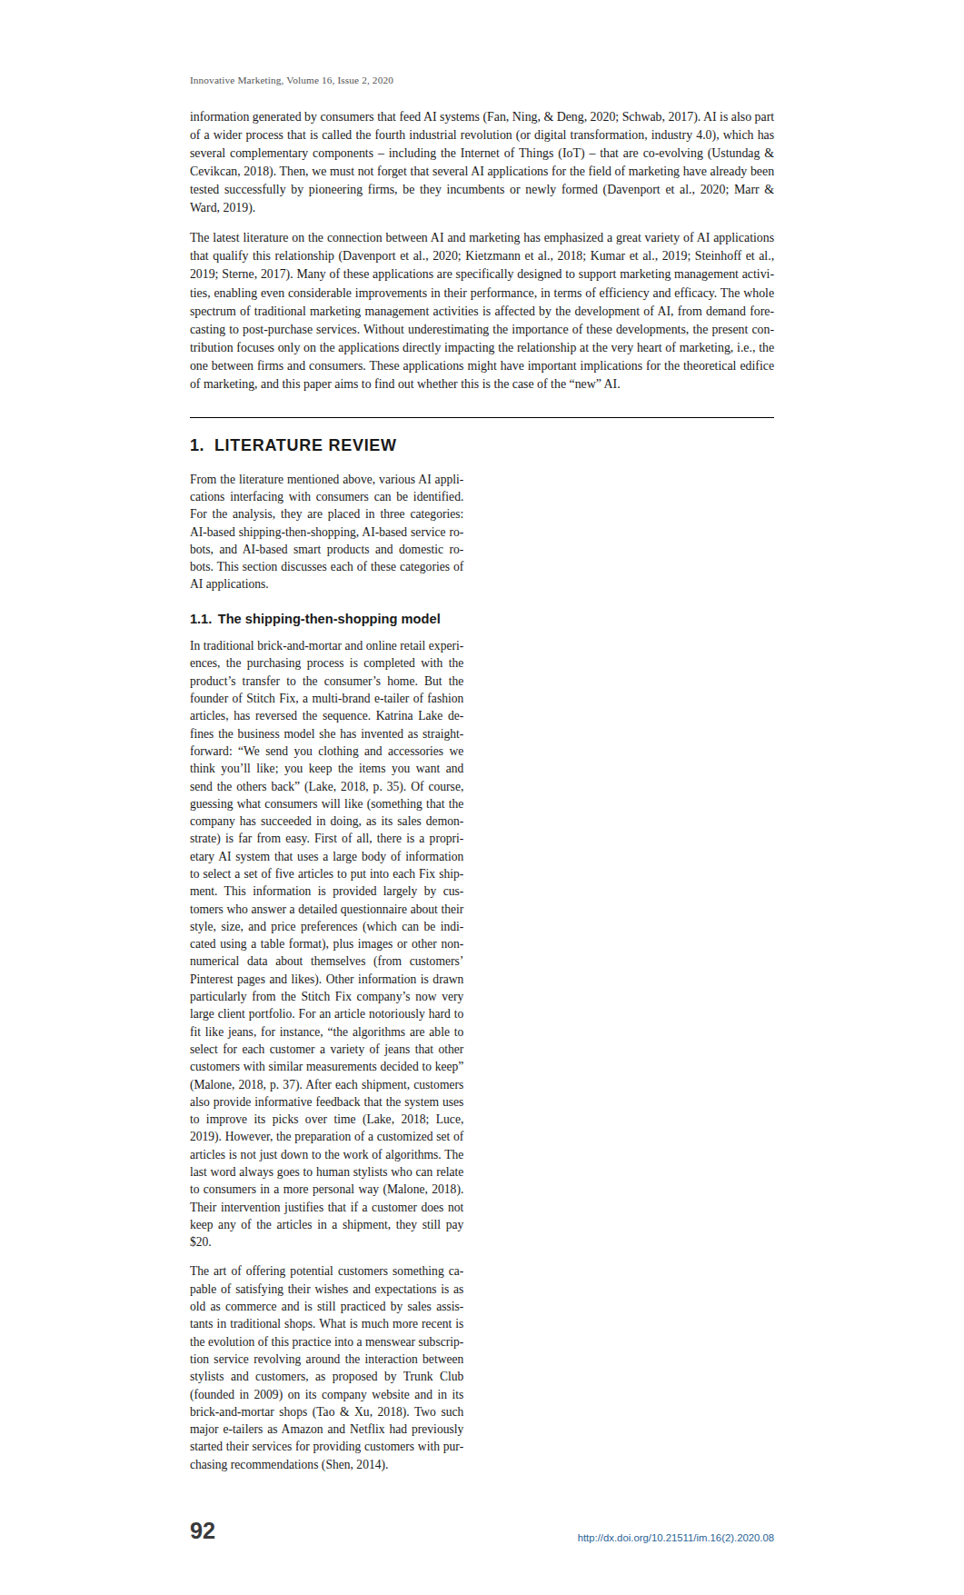Innovative Marketing, Volume 16, Issue 2, 2020
information generated by consumers that feed AI systems (Fan, Ning, & Deng, 2020; Schwab, 2017). AI is also part of a wider process that is called the fourth industrial revolution (or digital transformation, industry 4.0), which has several complementary components – including the Internet of Things (IoT) – that are co-evolving (Ustundag & Cevikcan, 2018). Then, we must not forget that several AI applications for the field of marketing have already been tested successfully by pioneering firms, be they incumbents or newly formed (Davenport et al., 2020; Marr & Ward, 2019).
The latest literature on the connection between AI and marketing has emphasized a great variety of AI applications that qualify this relationship (Davenport et al., 2020; Kietzmann et al., 2018; Kumar et al., 2019; Steinhoff et al., 2019; Sterne, 2017). Many of these applications are specifically designed to support marketing management activities, enabling even considerable improvements in their performance, in terms of efficiency and efficacy. The whole spectrum of traditional marketing management activities is affected by the development of AI, from demand forecasting to post-purchase services. Without underestimating the importance of these developments, the present contribution focuses only on the applications directly impacting the relationship at the very heart of marketing, i.e., the one between firms and consumers. These applications might have important implications for the theoretical edifice of marketing, and this paper aims to find out whether this is the case of the “new” AI.
1. Literature review
From the literature mentioned above, various AI applications interfacing with consumers can be identified. For the analysis, they are placed in three categories: AI-based shipping-then-shopping, AI-based service robots, and AI-based smart products and domestic robots. This section discusses each of these categories of AI applications.
1.1. The shipping-then-shopping model
In traditional brick-and-mortar and online retail experiences, the purchasing process is completed with the product’s transfer to the consumer’s home. But the founder of Stitch Fix, a multi-brand e-tailer of fashion articles, has reversed the sequence. Katrina Lake defines the business model she has invented as straightforward: “We send you clothing and accessories we think you’ll like; you keep the items you want and send the others back” (Lake, 2018, p. 35). Of course, guessing what consumers will like (something that the company has succeeded in doing, as its sales demonstrate) is far from easy. First of all, there is a proprietary AI system that uses a large body of information to select a set of five articles to put into each Fix shipment. This information is provided largely by customers who answer a detailed questionnaire about their style, size, and price preferences (which can be indicated using a table format), plus images or other non-numerical data about themselves (from customers’ Pinterest pages and likes). Other information is drawn particularly from the Stitch Fix company’s now very large client portfolio. For an article notoriously hard to fit like jeans, for instance, “the algorithms are able to select for each customer a variety of jeans that other customers with similar measurements decided to keep” (Malone, 2018, p. 37). After each shipment, customers also provide informative feedback that the system uses to improve its picks over time (Lake, 2018; Luce, 2019). However, the preparation of a customized set of articles is not just down to the work of algorithms. The last word always goes to human stylists who can relate to consumers in a more personal way (Malone, 2018). Their intervention justifies that if a customer does not keep any of the articles in a shipment, they still pay $20.
The art of offering potential customers something capable of satisfying their wishes and expectations is as old as commerce and is still practiced by sales assistants in traditional shops. What is much more recent is the evolution of this practice into a menswear subscription service revolving around the interaction between stylists and customers, as proposed by Trunk Club (founded in 2009) on its company website and in its brick-and-mortar shops (Tao & Xu, 2018). Two such major e-tailers as Amazon and Netflix had previously started their services for providing customers with purchasing recommendations (Shen, 2014).
92
http://dx.doi.org/10.21511/im.16(2).2020.08